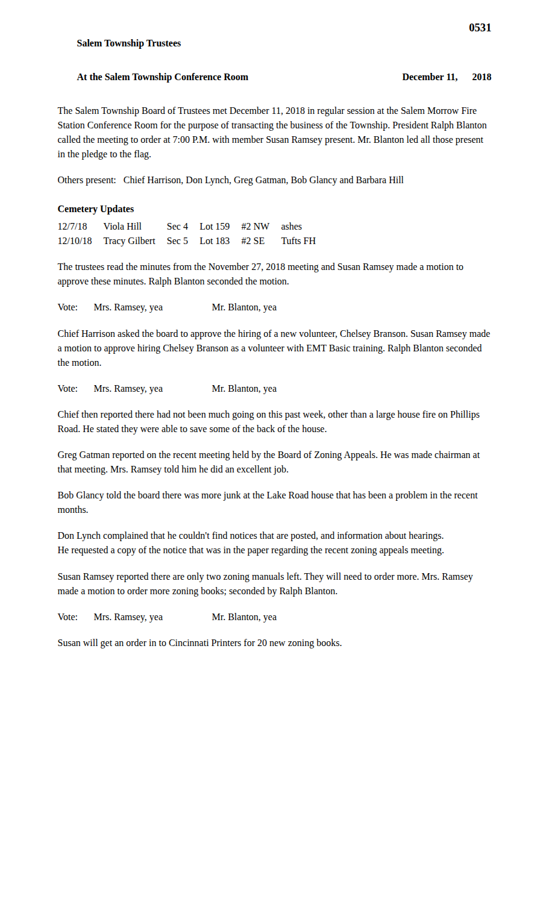0531
Salem Township Trustees
At the Salem Township Conference Room December 11, 2018
The Salem Township Board of Trustees met December 11, 2018 in regular session at the Salem Morrow Fire Station Conference Room for the purpose of transacting the business of the Township. President Ralph Blanton called the meeting to order at 7:00 P.M. with member Susan Ramsey present. Mr. Blanton led all those present in the pledge to the flag.
Others present: Chief Harrison, Don Lynch, Greg Gatman, Bob Glancy and Barbara Hill
Cemetery Updates
| 12/7/18 | Viola Hill | Sec 4 | Lot 159 | #2 NW | ashes |
| 12/10/18 | Tracy Gilbert | Sec 5 | Lot 183 | #2 SE | Tufts FH |
The trustees read the minutes from the November 27, 2018 meeting and Susan Ramsey made a motion to approve these minutes. Ralph Blanton seconded the motion.
Vote: Mrs. Ramsey, yea Mr. Blanton, yea
Chief Harrison asked the board to approve the hiring of a new volunteer, Chelsey Branson. Susan Ramsey made a motion to approve hiring Chelsey Branson as a volunteer with EMT Basic training. Ralph Blanton seconded the motion.
Vote: Mrs. Ramsey, yea Mr. Blanton, yea
Chief then reported there had not been much going on this past week, other than a large house fire on Phillips Road. He stated they were able to save some of the back of the house.
Greg Gatman reported on the recent meeting held by the Board of Zoning Appeals. He was made chairman at that meeting. Mrs. Ramsey told him he did an excellent job.
Bob Glancy told the board there was more junk at the Lake Road house that has been a problem in the recent months.
Don Lynch complained that he couldn't find notices that are posted, and information about hearings.
He requested a copy of the notice that was in the paper regarding the recent zoning appeals meeting.
Susan Ramsey reported there are only two zoning manuals left. They will need to order more. Mrs. Ramsey made a motion to order more zoning books; seconded by Ralph Blanton.
Vote: Mrs. Ramsey, yea Mr. Blanton, yea
Susan will get an order in to Cincinnati Printers for 20 new zoning books.